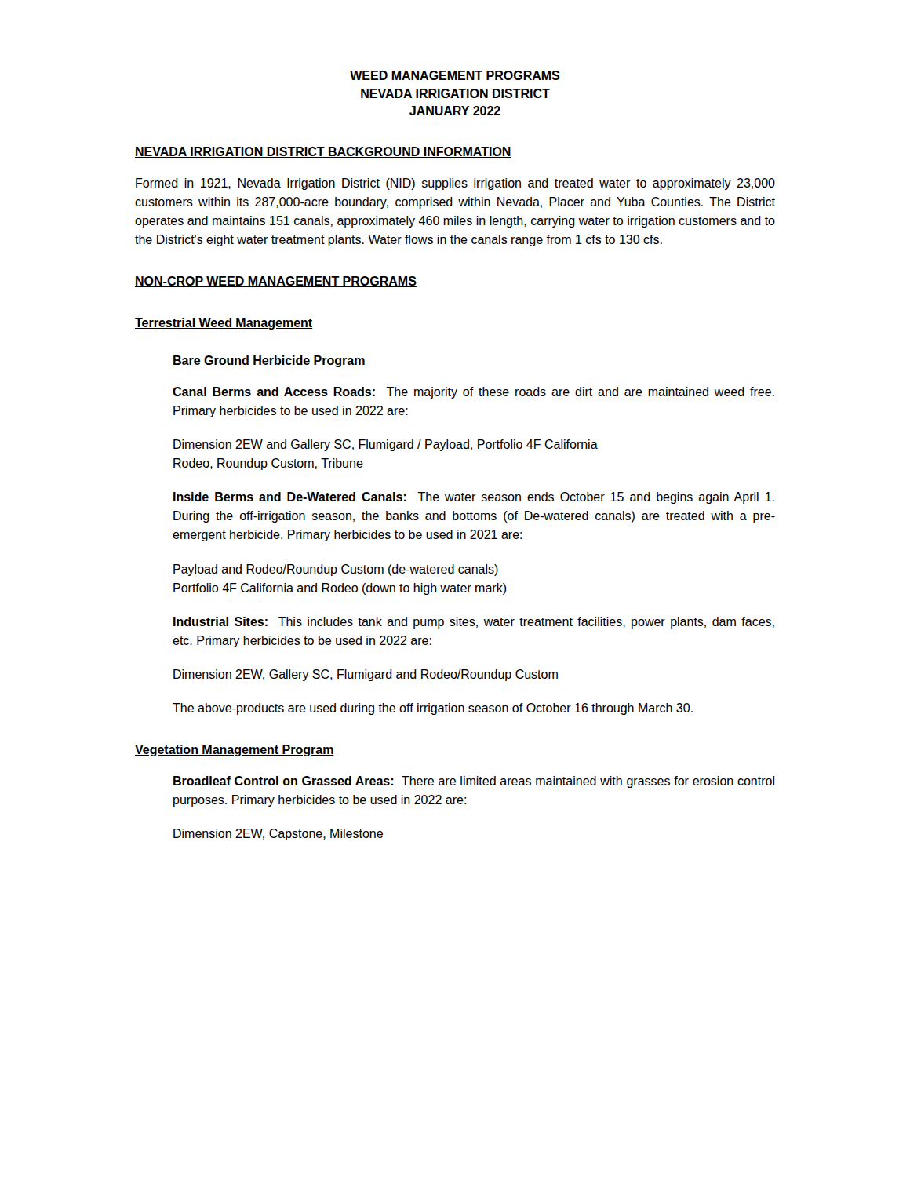WEED MANAGEMENT PROGRAMS NEVADA IRRIGATION DISTRICT JANUARY 2022
NEVADA IRRIGATION DISTRICT BACKGROUND INFORMATION
Formed in 1921, Nevada Irrigation District (NID) supplies irrigation and treated water to approximately 23,000 customers within its 287,000-acre boundary, comprised within Nevada, Placer and Yuba Counties. The District operates and maintains 151 canals, approximately 460 miles in length, carrying water to irrigation customers and to the District's eight water treatment plants. Water flows in the canals range from 1 cfs to 130 cfs.
NON-CROP WEED MANAGEMENT PROGRAMS
Terrestrial Weed Management
Bare Ground Herbicide Program
Canal Berms and Access Roads: The majority of these roads are dirt and are maintained weed free. Primary herbicides to be used in 2022 are:
Dimension 2EW and Gallery SC, Flumigard / Payload, Portfolio 4F California Rodeo, Roundup Custom, Tribune
Inside Berms and De-Watered Canals: The water season ends October 15 and begins again April 1. During the off-irrigation season, the banks and bottoms (of De-watered canals) are treated with a pre-emergent herbicide. Primary herbicides to be used in 2021 are:
Payload and Rodeo/Roundup Custom (de-watered canals) Portfolio 4F California and Rodeo (down to high water mark)
Industrial Sites: This includes tank and pump sites, water treatment facilities, power plants, dam faces, etc. Primary herbicides to be used in 2022 are:
Dimension 2EW, Gallery SC, Flumigard and Rodeo/Roundup Custom
The above-products are used during the off irrigation season of October 16 through March 30.
Vegetation Management Program
Broadleaf Control on Grassed Areas: There are limited areas maintained with grasses for erosion control purposes. Primary herbicides to be used in 2022 are:
Dimension 2EW, Capstone, Milestone